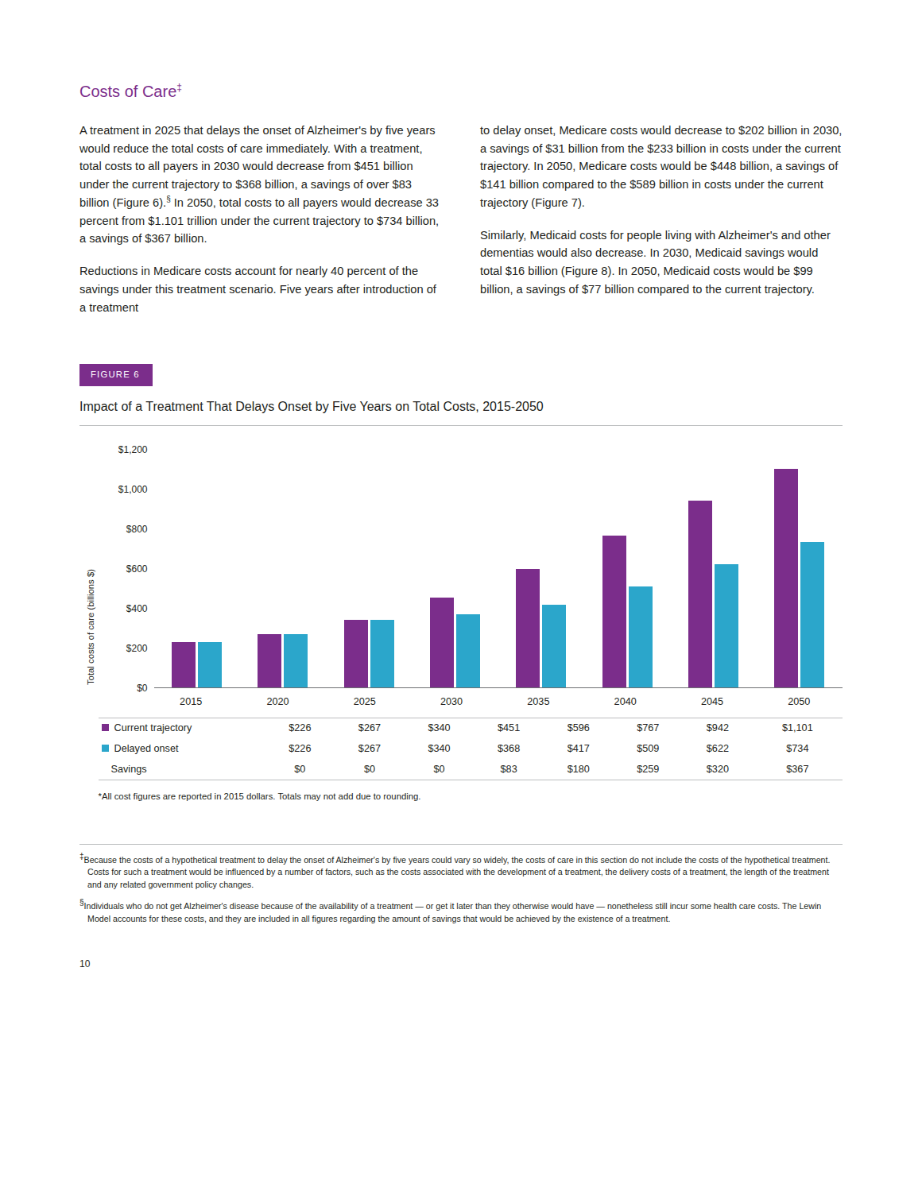Costs of Care‡
A treatment in 2025 that delays the onset of Alzheimer's by five years would reduce the total costs of care immediately. With a treatment, total costs to all payers in 2030 would decrease from $451 billion under the current trajectory to $368 billion, a savings of over $83 billion (Figure 6).§ In 2050, total costs to all payers would decrease 33 percent from $1.101 trillion under the current trajectory to $734 billion, a savings of $367 billion.
Reductions in Medicare costs account for nearly 40 percent of the savings under this treatment scenario. Five years after introduction of a treatment
to delay onset, Medicare costs would decrease to $202 billion in 2030, a savings of $31 billion from the $233 billion in costs under the current trajectory. In 2050, Medicare costs would be $448 billion, a savings of $141 billion compared to the $589 billion in costs under the current trajectory (Figure 7).
Similarly, Medicaid costs for people living with Alzheimer's and other dementias would also decrease. In 2030, Medicaid savings would total $16 billion (Figure 8). In 2050, Medicaid costs would be $99 billion, a savings of $77 billion compared to the current trajectory.
FIGURE 6
Impact of a Treatment That Delays Onset by Five Years on Total Costs, 2015-2050
Total costs of care (billions $)
$1,200 $1,000 $800 $600 $400 $200 $0
2015 2020 2025 2030 2035 2040 2045 2050
| Current trajectory | $226 | $267 | $340 | $451 | $596 | $767 | $942 | $1,101 |
| Delayed onset | $226 | $267 | $340 | $368 | $417 | $509 | $622 | $734 |
| Savings | $0 | $0 | $0 | $83 | $180 | $259 | $320 | $367 |
*All cost figures are reported in 2015 dollars. Totals may not add due to rounding.
‡Because the costs of a hypothetical treatment to delay the onset of Alzheimer's by five years could vary so widely, the costs of care in this section do not include the costs of the hypothetical treatment. Costs for such a treatment would be influenced by a number of factors, such as the costs associated with the development of a treatment, the delivery costs of a treatment, the length of the treatment and any related government policy changes.
§Individuals who do not get Alzheimer's disease because of the availability of a treatment — or get it later than they otherwise would have — nonetheless still incur some health care costs. The Lewin Model accounts for these costs, and they are included in all figures regarding the amount of savings that would be achieved by the existence of a treatment.
10